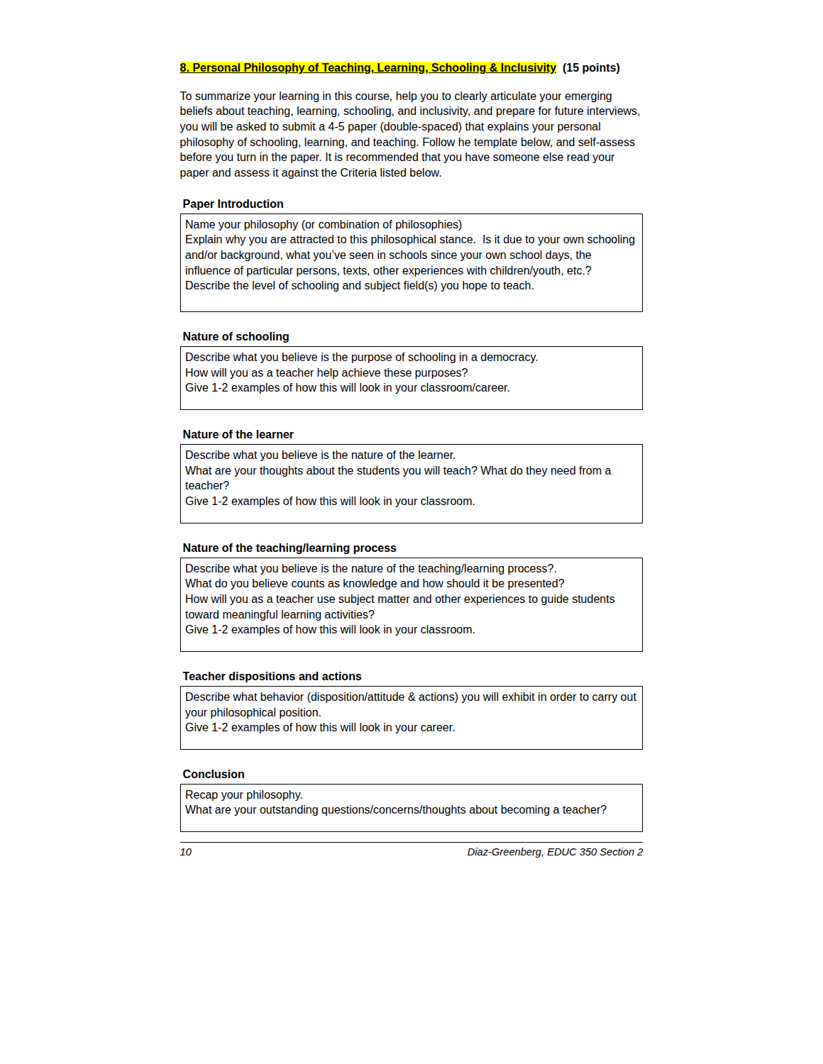8. Personal Philosophy of Teaching, Learning, Schooling & Inclusivity (15 points)
To summarize your learning in this course, help you to clearly articulate your emerging beliefs about teaching, learning, schooling, and inclusivity, and prepare for future interviews, you will be asked to submit a 4-5 paper (double-spaced) that explains your personal philosophy of schooling, learning, and teaching. Follow he template below, and self-assess before you turn in the paper. It is recommended that you have someone else read your paper and assess it against the Criteria listed below.
Paper Introduction
Name your philosophy (or combination of philosophies)
Explain why you are attracted to this philosophical stance. Is it due to your own schooling and/or background, what you’ve seen in schools since your own school days, the influence of particular persons, texts, other experiences with children/youth, etc.?
Describe the level of schooling and subject field(s) you hope to teach.
Nature of schooling
Describe what you believe is the purpose of schooling in a democracy.
How will you as a teacher help achieve these purposes?
Give 1-2 examples of how this will look in your classroom/career.
Nature of the learner
Describe what you believe is the nature of the learner.
What are your thoughts about the students you will teach? What do they need from a teacher?
Give 1-2 examples of how this will look in your classroom.
Nature of the teaching/learning process
Describe what you believe is the nature of the teaching/learning process?.
What do you believe counts as knowledge and how should it be presented?
How will you as a teacher use subject matter and other experiences to guide students toward meaningful learning activities?
Give 1-2 examples of how this will look in your classroom.
Teacher dispositions and actions
Describe what behavior (disposition/attitude & actions) you will exhibit in order to carry out your philosophical position.
Give 1-2 examples of how this will look in your career.
Conclusion
Recap your philosophy.
What are your outstanding questions/concerns/thoughts about becoming a teacher?
10 Diaz-Greenberg, EDUC 350 Section 2